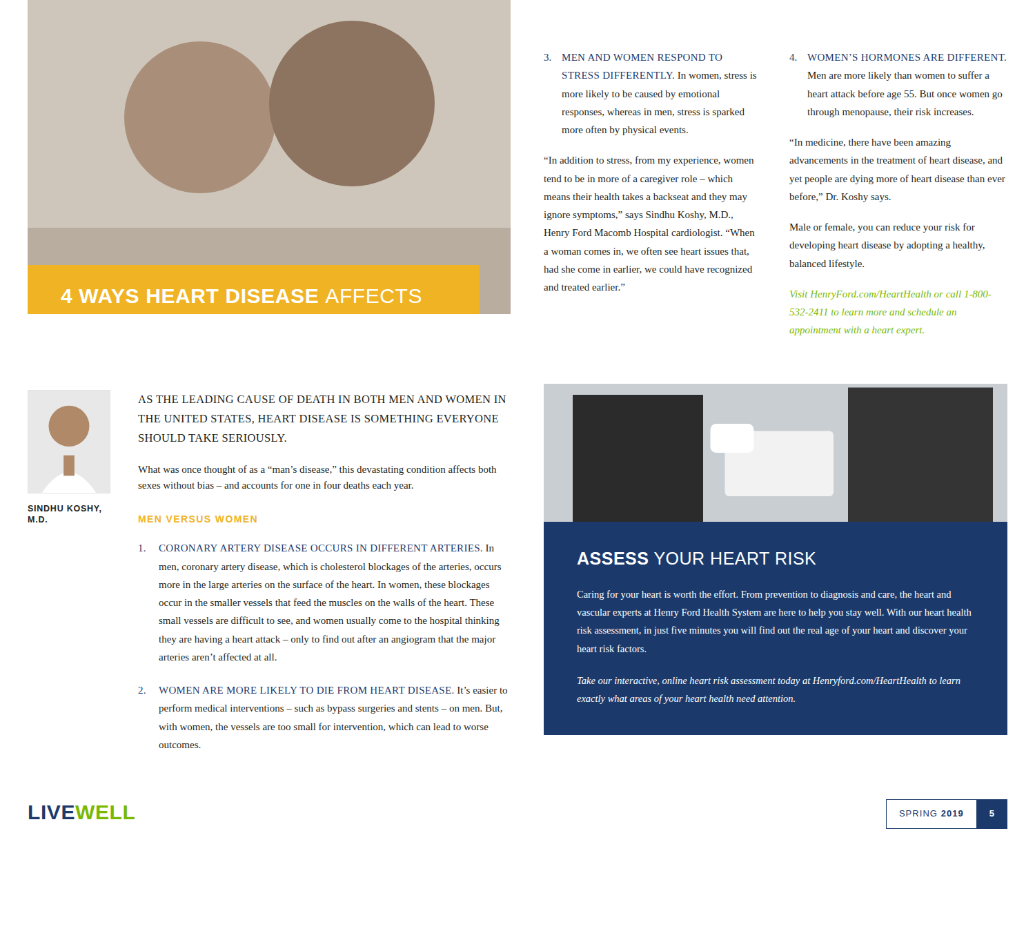4 WAYS HEART DISEASE AFFECTS
MEN AND WOMEN DIFFERENTLY
SINDHU KOSHY,
M.D.
As the leading cause of death in both men and women in the United States, heart disease is something everyone should take seriously.
What was once thought of as a “man’s disease,” this devastating condition affects both sexes without bias – and accounts for one in four deaths each year.
MEN VERSUS WOMEN
Coronary artery disease occurs in different arteries. In men, coronary artery disease, which is cholesterol blockages of the arteries, occurs more in the large arteries on the surface of the heart. In women, these blockages occur in the smaller vessels that feed the muscles on the walls of the heart. These small vessels are difficult to see, and women usually come to the hospital thinking they are having a heart attack – only to find out after an angiogram that the major arteries aren’t affected at all.
Women are more likely to die from heart disease. It’s easier to perform medical interventions – such as bypass surgeries and stents – on men. But, with women, the vessels are too small for intervention, which can lead to worse outcomes.
3. MEN AND WOMEN RESPOND TO STRESS DIFFERENTLY. In women, stress is more likely to be caused by emotional responses, whereas in men, stress is sparked more often by physical events.
“In addition to stress, from my experience, women tend to be in more of a caregiver role – which means their health takes a backseat and they may ignore symptoms,” says Sindhu Koshy, M.D., Henry Ford Macomb Hospital cardiologist. “When a woman comes in, we often see heart issues that, had she come in earlier, we could have recognized and treated earlier.”
4. WOMEN’S HORMONES ARE DIFFERENT. Men are more likely than women to suffer a heart attack before age 55. But once women go through menopause, their risk increases.
“In medicine, there have been amazing advancements in the treatment of heart disease, and yet people are dying more of heart disease than ever before,” Dr. Koshy says.
Male or female, you can reduce your risk for developing heart disease by adopting a healthy, balanced lifestyle.
Visit HenryFord.com/HeartHealth or call 1-800-532-2411 to learn more and schedule an appointment with a heart expert.
ASSESS YOUR HEART RISK
Caring for your heart is worth the effort. From prevention to diagnosis and care, the heart and vascular experts at Henry Ford Health System are here to help you stay well. With our heart health risk assessment, in just five minutes you will find out the real age of your heart and discover your heart risk factors.
Take our interactive, online heart risk assessment today at Henryford.com/HeartHealth to learn exactly what areas of your heart health need attention.
LIVE WELL
SPRING 2019
5